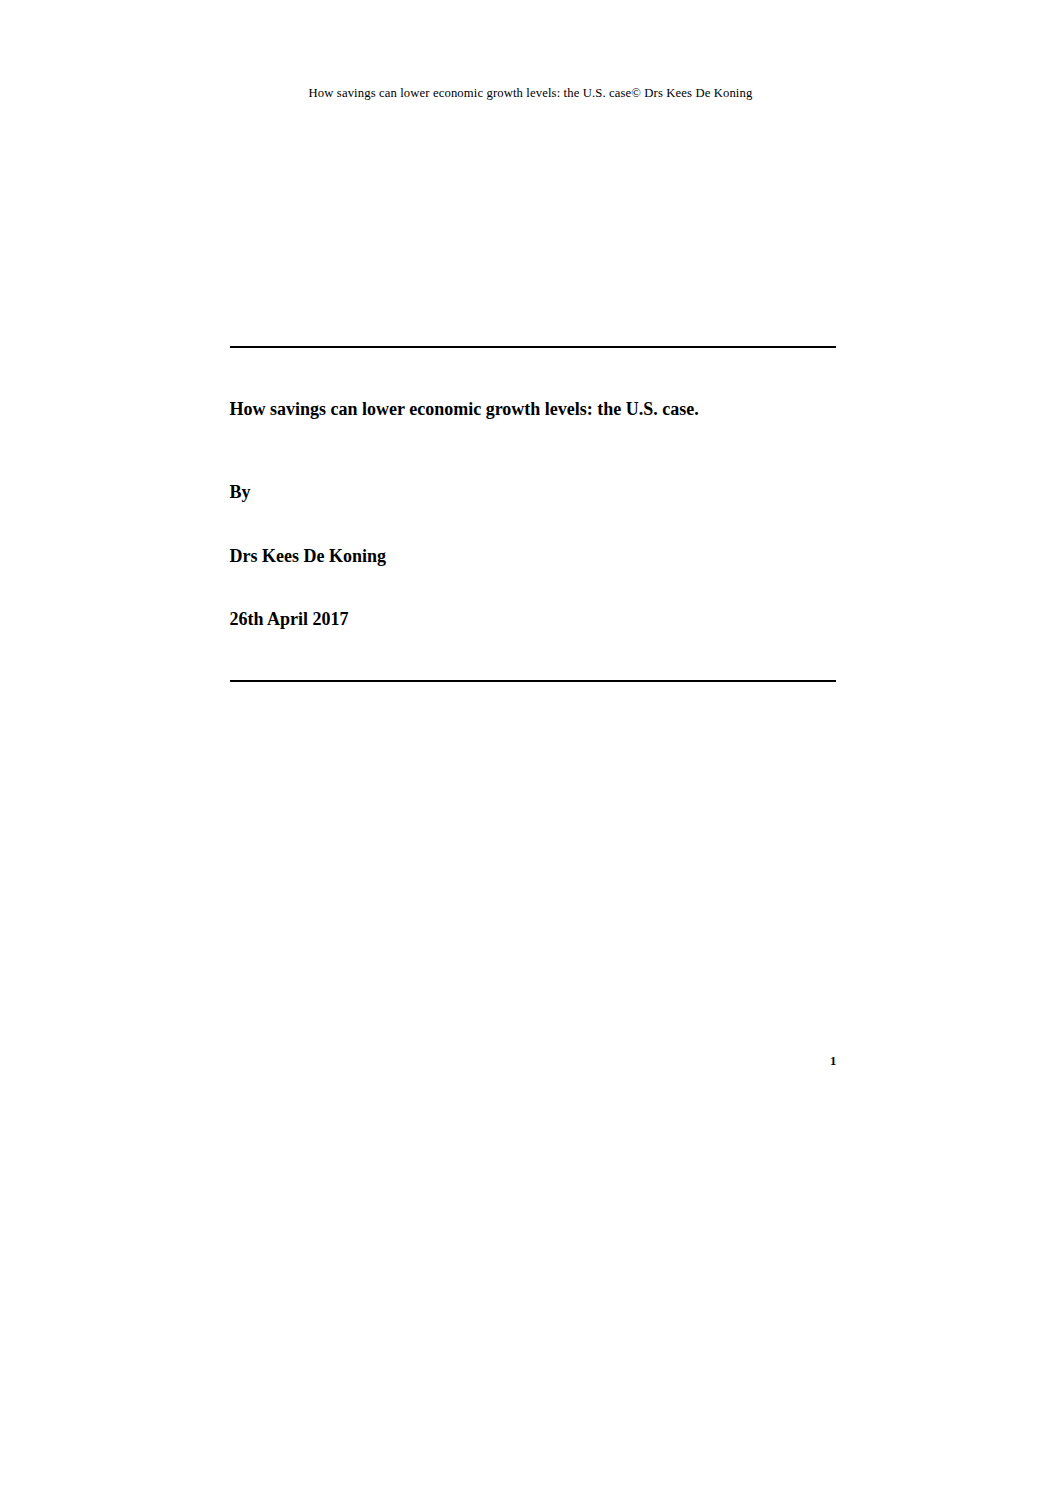How savings can lower economic growth levels: the U.S. case© Drs Kees De Koning
How savings can lower economic growth levels: the U.S. case.
By
Drs Kees De Koning
26th April 2017
1